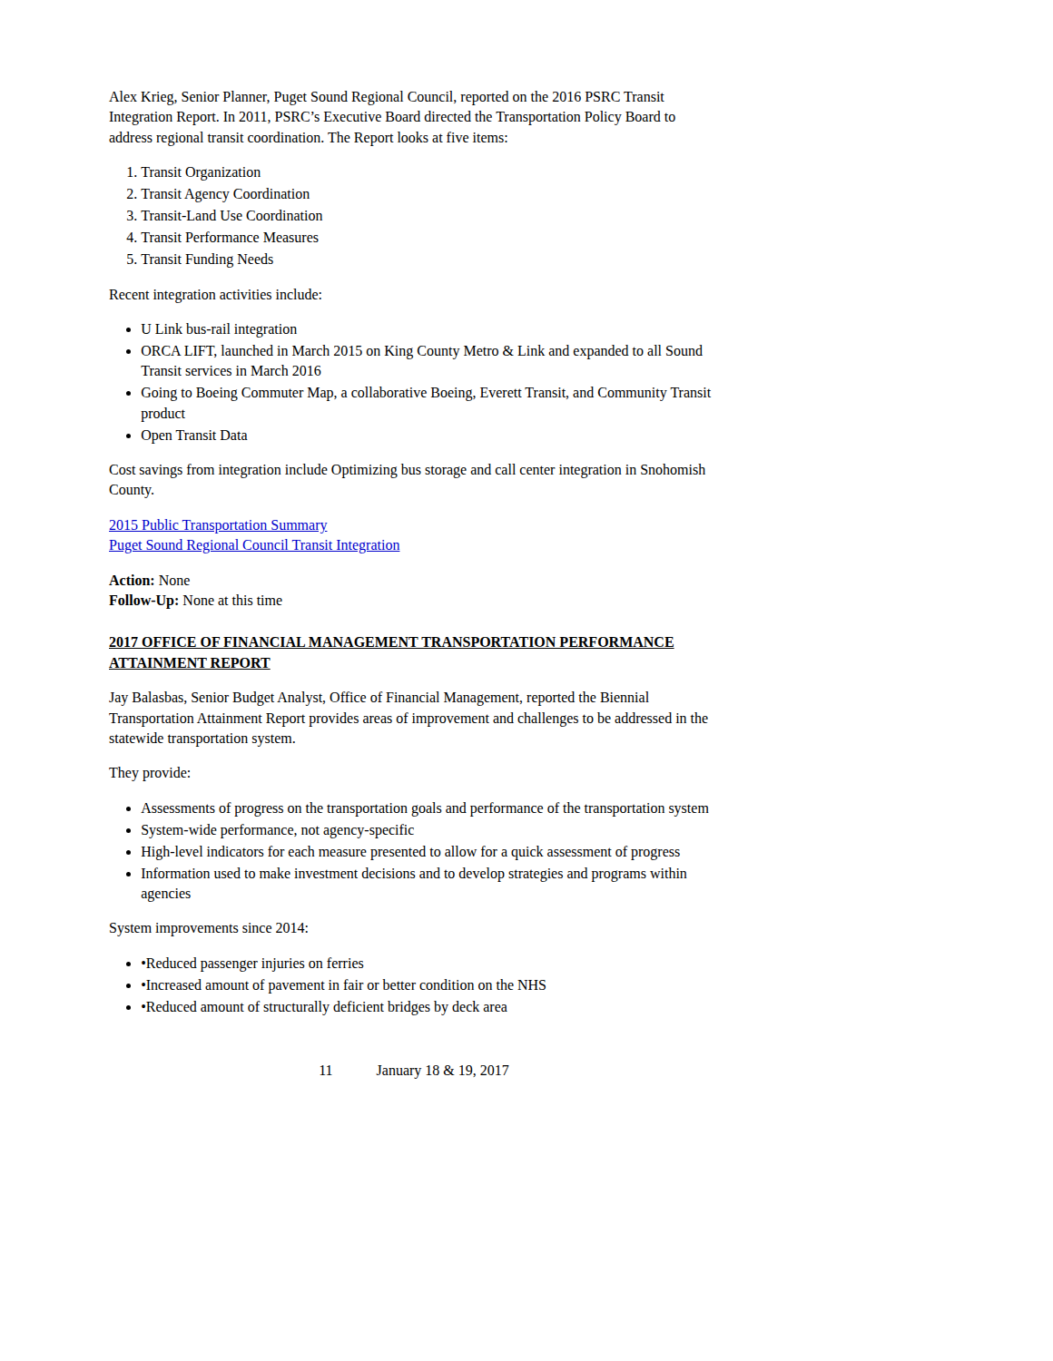Alex Krieg, Senior Planner, Puget Sound Regional Council, reported on the 2016 PSRC Transit Integration Report. In 2011, PSRC’s Executive Board directed the Transportation Policy Board to address regional transit coordination. The Report looks at five items:
Transit Organization
Transit Agency Coordination
Transit-Land Use Coordination
Transit Performance Measures
Transit Funding Needs
Recent integration activities include:
U Link bus-rail integration
ORCA LIFT, launched in March 2015 on King County Metro & Link and expanded to all Sound Transit services in March 2016
Going to Boeing Commuter Map, a collaborative Boeing, Everett Transit, and Community Transit product
Open Transit Data
Cost savings from integration include Optimizing bus storage and call center integration in Snohomish County.
2015 Public Transportation Summary
Puget Sound Regional Council Transit Integration
Action: None
Follow-Up: None at this time
2017 OFFICE OF FINANCIAL MANAGEMENT TRANSPORTATION PERFORMANCE ATTAINMENT REPORT
Jay Balasbas, Senior Budget Analyst, Office of Financial Management, reported the Biennial Transportation Attainment Report provides areas of improvement and challenges to be addressed in the statewide transportation system.
They provide:
Assessments of progress on the transportation goals and performance of the transportation system
System-wide performance, not agency-specific
High-level indicators for each measure presented to allow for a quick assessment of progress
Information used to make investment decisions and to develop strategies and programs within agencies
System improvements since 2014:
•Reduced passenger injuries on ferries
•Increased amount of pavement in fair or better condition on the NHS
•Reduced amount of structurally deficient bridges by deck area
11 January 18 & 19, 2017